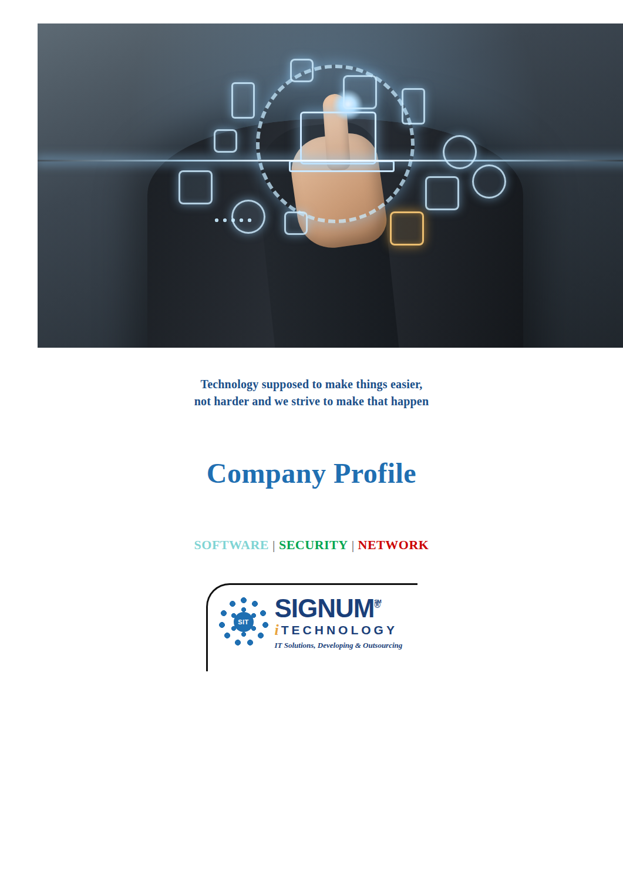Technology supposed to make things easier,
not harder and we strive to make that happen
Company Profile
SOFTWARE|SECURITY|NETWORK
SIT
SIGNUM®SM
i TECHNOLOGY
IT Solutions, Developing & Outsourcing